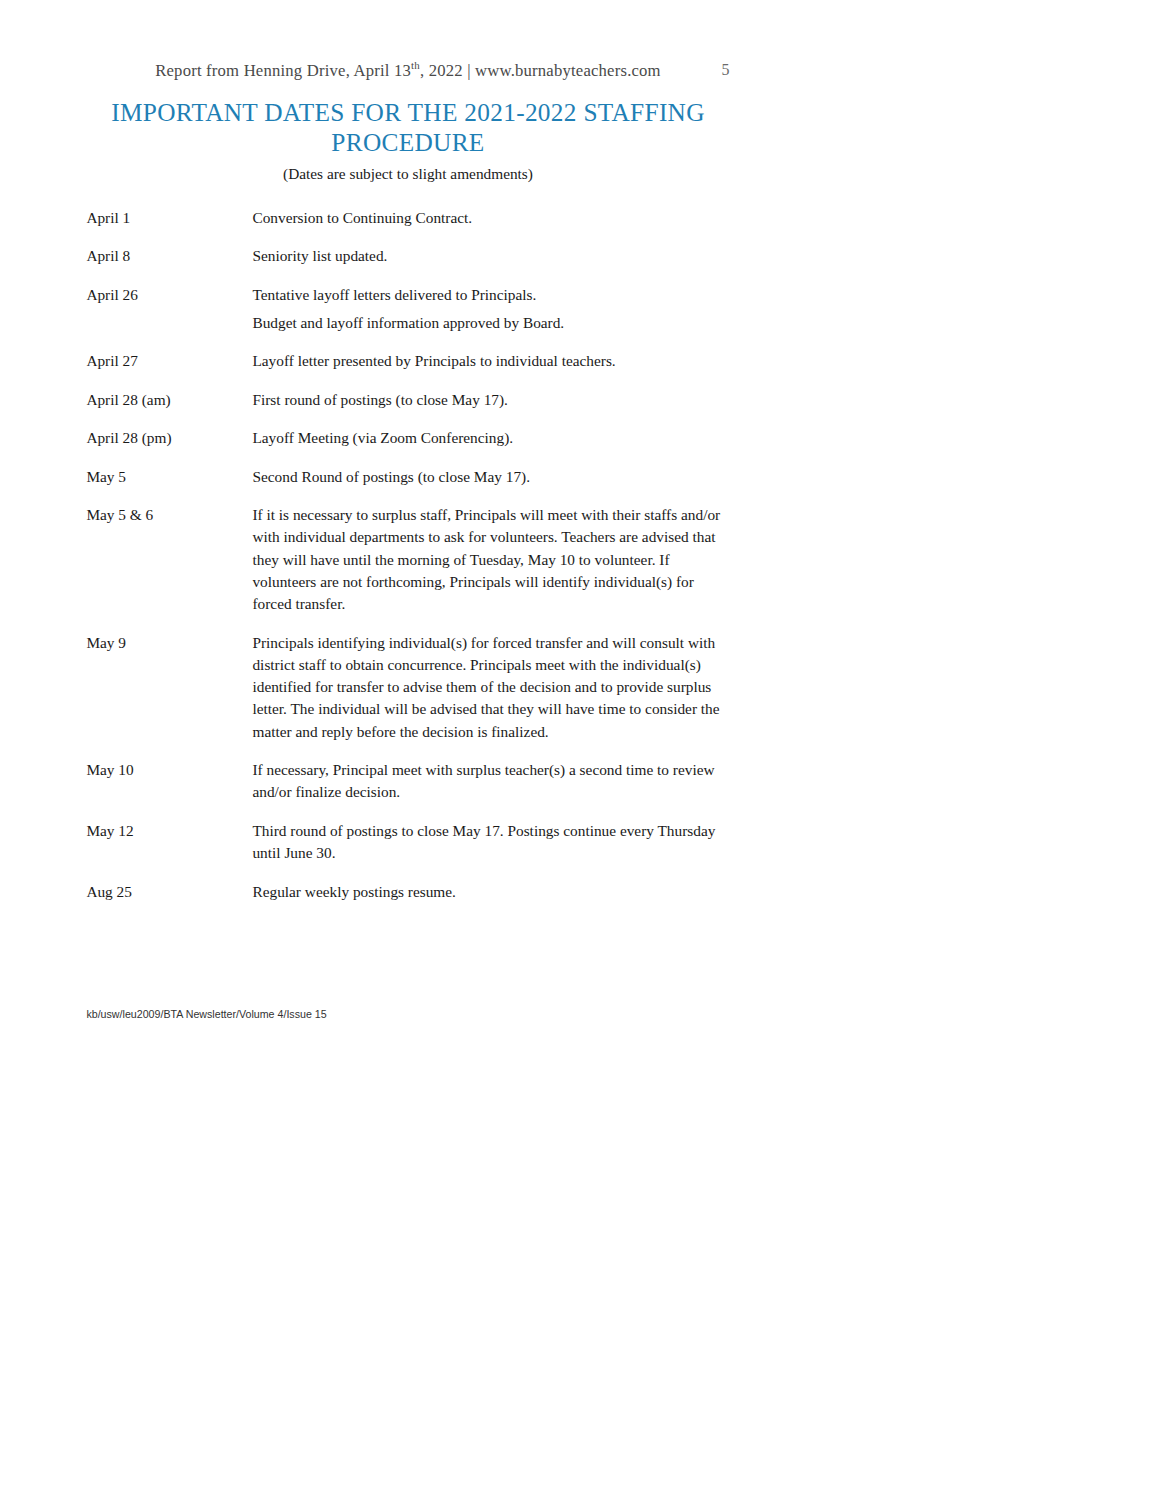Report from Henning Drive, April 13th, 2022 | www.burnabyteachers.com 5
IMPORTANT DATES FOR THE 2021-2022 STAFFING PROCEDURE
(Dates are subject to slight amendments)
| April 1 | Conversion to Continuing Contract. |
| April 8 | Seniority list updated. |
| April 26 | Tentative layoff letters delivered to Principals. |
| | Budget and layoff information approved by Board. |
| April 27 | Layoff letter presented by Principals to individual teachers. |
| April 28 (am) | First round of postings (to close May 17). |
| April 28 (pm) | Layoff Meeting (via Zoom Conferencing). |
| May 5 | Second Round of postings (to close May 17). |
| May 5 & 6 | If it is necessary to surplus staff, Principals will meet with their staffs and/or with individual departments to ask for volunteers. Teachers are advised that they will have until the morning of Tuesday, May 10 to volunteer. If volunteers are not forthcoming, Principals will identify individual(s) for forced transfer. |
| May 9 | Principals identifying individual(s) for forced transfer and will consult with district staff to obtain concurrence. Principals meet with the individual(s) identified for transfer to advise them of the decision and to provide surplus letter. The individual will be advised that they will have time to consider the matter and reply before the decision is finalized. |
| May 10 | If necessary, Principal meet with surplus teacher(s) a second time to review and/or finalize decision. |
| May 12 | Third round of postings to close May 17. Postings continue every Thursday until June 30. |
| Aug 25 | Regular weekly postings resume. |
kb/usw/leu2009/BTA Newsletter/Volume 4/Issue 15